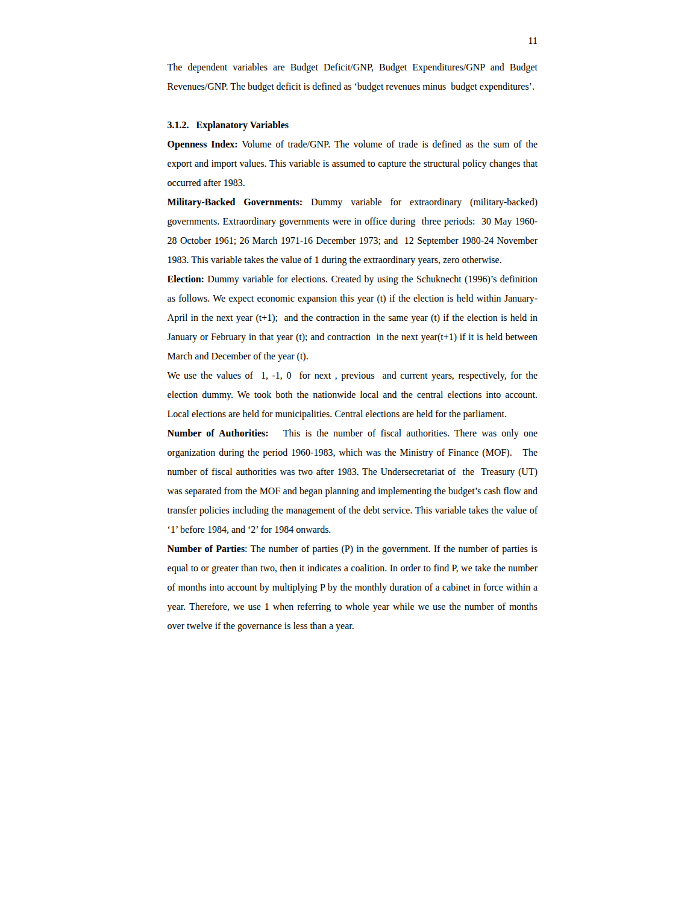11
The dependent variables are Budget Deficit/GNP, Budget Expenditures/GNP and Budget Revenues/GNP. The budget deficit is defined as ‘budget revenues minus budget expenditures’.
3.1.2. Explanatory Variables
Openness Index: Volume of trade/GNP. The volume of trade is defined as the sum of the export and import values. This variable is assumed to capture the structural policy changes that occurred after 1983.
Military-Backed Governments: Dummy variable for extraordinary (military-backed) governments. Extraordinary governments were in office during three periods: 30 May 1960-28 October 1961; 26 March 1971-16 December 1973; and 12 September 1980-24 November 1983. This variable takes the value of 1 during the extraordinary years, zero otherwise.
Election: Dummy variable for elections. Created by using the Schuknecht (1996)’s definition as follows. We expect economic expansion this year (t) if the election is held within January-April in the next year (t+1); and the contraction in the same year (t) if the election is held in January or February in that year (t); and contraction in the next year(t+1) if it is held between March and December of the year (t).
We use the values of 1, -1, 0 for next , previous and current years, respectively, for the election dummy. We took both the nationwide local and the central elections into account. Local elections are held for municipalities. Central elections are held for the parliament.
Number of Authorities: This is the number of fiscal authorities. There was only one organization during the period 1960-1983, which was the Ministry of Finance (MOF). The number of fiscal authorities was two after 1983. The Undersecretariat of the Treasury (UT) was separated from the MOF and began planning and implementing the budget’s cash flow and transfer policies including the management of the debt service. This variable takes the value of ‘1’ before 1984, and ‘2’ for 1984 onwards.
Number of Parties: The number of parties (P) in the government. If the number of parties is equal to or greater than two, then it indicates a coalition. In order to find P, we take the number of months into account by multiplying P by the monthly duration of a cabinet in force within a year. Therefore, we use 1 when referring to whole year while we use the number of months over twelve if the governance is less than a year.